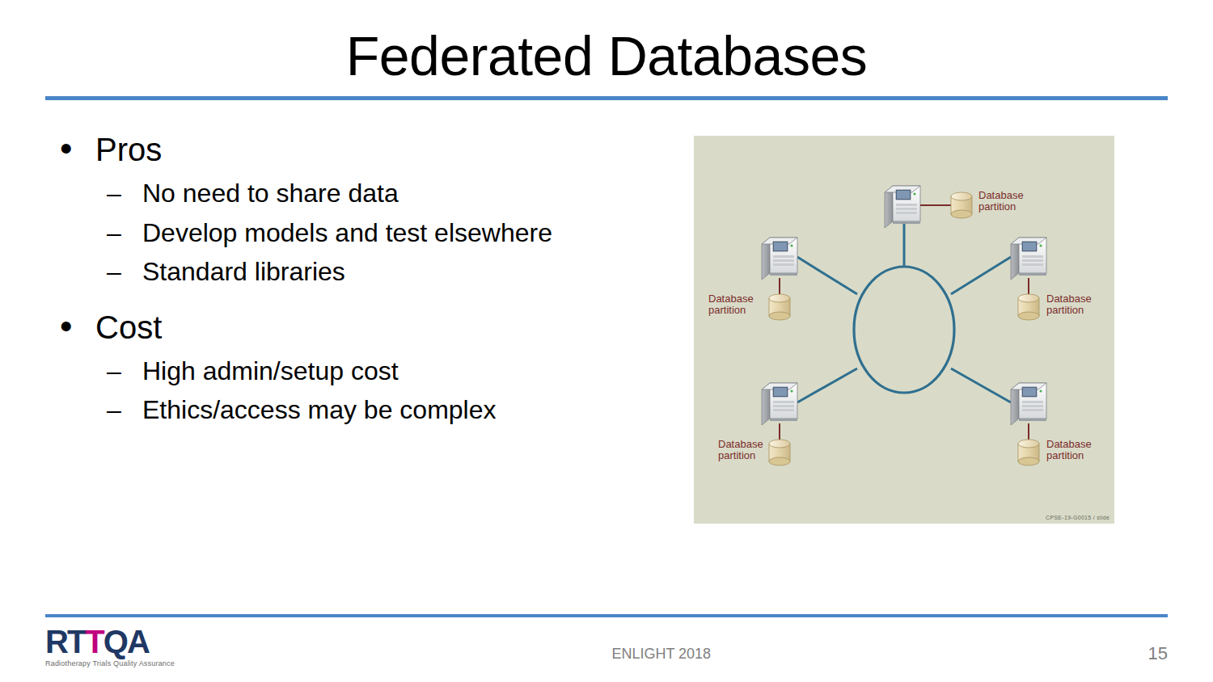Federated Databases
Pros
No need to share data
Develop models and test elsewhere
Standard libraries
Cost
High admin/setup cost
Ethics/access may be complex
Database partition Database partition Database partition Database partition Database partition
CPSE-19-G0015 / slide
RT TQA
Radiotherapy Trials Quality Assurance
ENLIGHT 2018
15